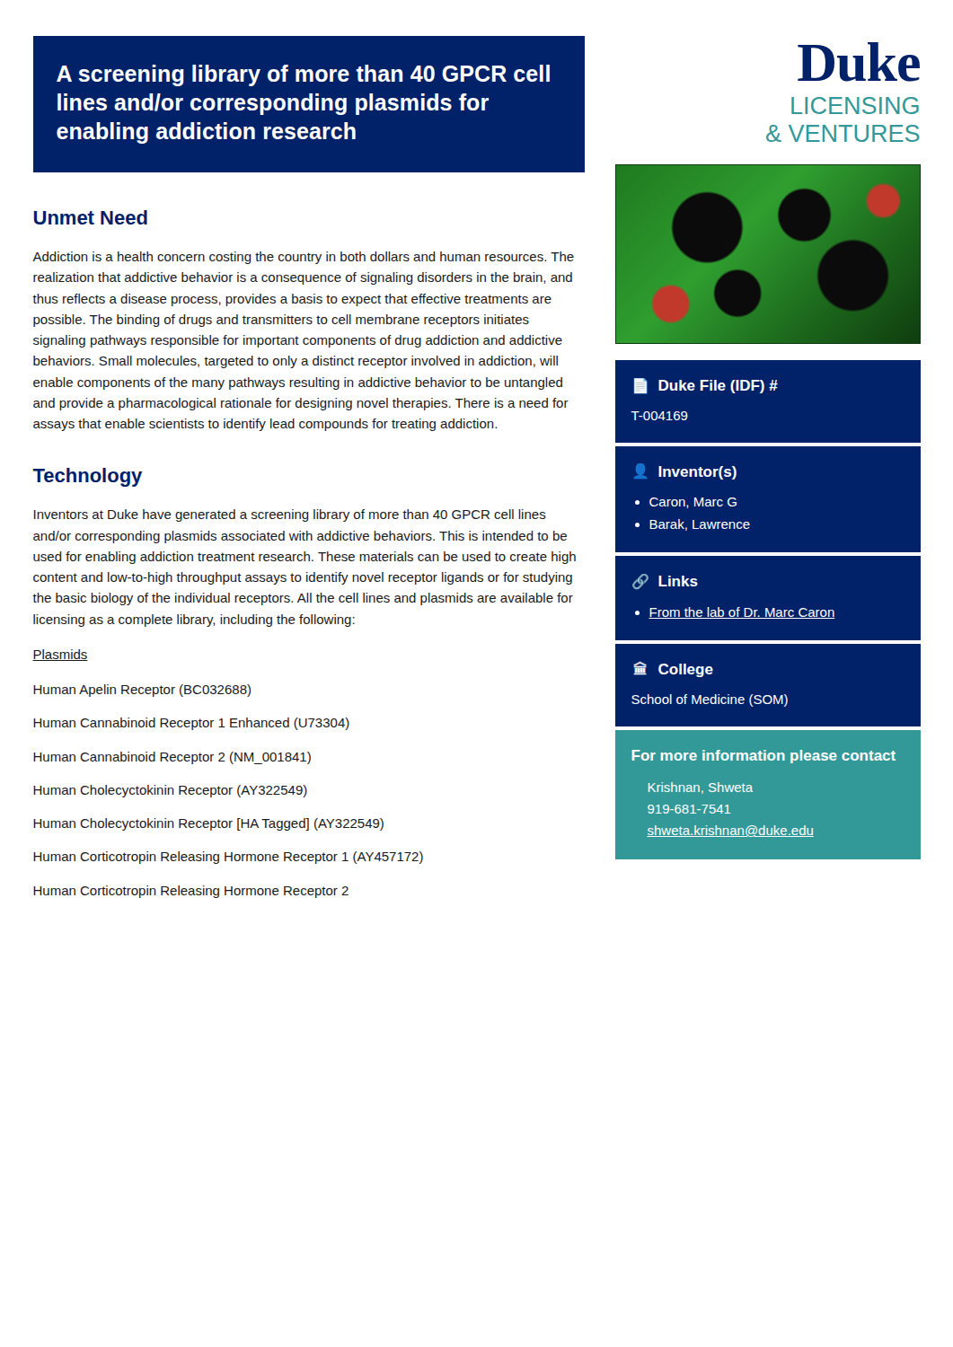A screening library of more than 40 GPCR cell lines and/or corresponding plasmids for enabling addiction research
Unmet Need
Addiction is a health concern costing the country in both dollars and human resources. The realization that addictive behavior is a consequence of signaling disorders in the brain, and thus reflects a disease process, provides a basis to expect that effective treatments are possible. The binding of drugs and transmitters to cell membrane receptors initiates signaling pathways responsible for important components of drug addiction and addictive behaviors. Small molecules, targeted to only a distinct receptor involved in addiction, will enable components of the many pathways resulting in addictive behavior to be untangled and provide a pharmacological rationale for designing novel therapies. There is a need for assays that enable scientists to identify lead compounds for treating addiction.
Technology
Inventors at Duke have generated a screening library of more than 40 GPCR cell lines and/or corresponding plasmids associated with addictive behaviors. This is intended to be used for enabling addiction treatment research. These materials can be used to create high content and low-to-high throughput assays to identify novel receptor ligands or for studying the basic biology of the individual receptors. All the cell lines and plasmids are available for licensing as a complete library, including the following:
Plasmids
Human Apelin Receptor (BC032688)
Human Cannabinoid Receptor 1 Enhanced (U73304)
Human Cannabinoid Receptor 2 (NM_001841)
Human Cholecyctokinin Receptor (AY322549)
Human Cholecyctokinin Receptor [HA Tagged] (AY322549)
Human Corticotropin Releasing Hormone Receptor 1 (AY457172)
Human Corticotropin Releasing Hormone Receptor 2
Duke
LICENSING
& VENTURES
📄Duke File (IDF) #
T-004169
👤Inventor(s)
Caron, Marc G
Barak, Lawrence
🔗Links
From the lab of Dr. Marc Caron
🏛College
School of Medicine (SOM)
For more information please contact
Krishnan, Shweta
919-681-7541
shweta.krishnan@duke.edu